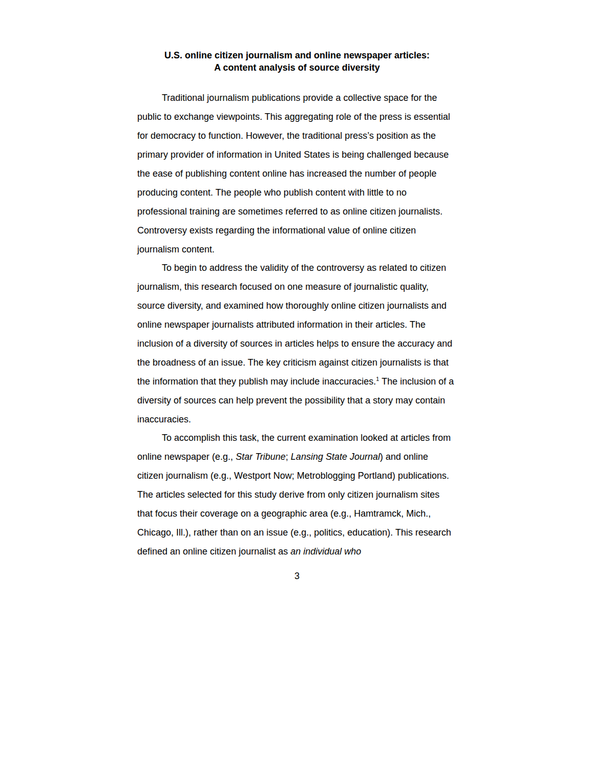U.S. online citizen journalism and online newspaper articles: A content analysis of source diversity
Traditional journalism publications provide a collective space for the public to exchange viewpoints. This aggregating role of the press is essential for democracy to function. However, the traditional press’s position as the primary provider of information in United States is being challenged because the ease of publishing content online has increased the number of people producing content. The people who publish content with little to no professional training are sometimes referred to as online citizen journalists. Controversy exists regarding the informational value of online citizen journalism content.
To begin to address the validity of the controversy as related to citizen journalism, this research focused on one measure of journalistic quality, source diversity, and examined how thoroughly online citizen journalists and online newspaper journalists attributed information in their articles. The inclusion of a diversity of sources in articles helps to ensure the accuracy and the broadness of an issue. The key criticism against citizen journalists is that the information that they publish may include inaccuracies.1 The inclusion of a diversity of sources can help prevent the possibility that a story may contain inaccuracies.
To accomplish this task, the current examination looked at articles from online newspaper (e.g., Star Tribune; Lansing State Journal) and online citizen journalism (e.g., Westport Now; Metroblogging Portland) publications. The articles selected for this study derive from only citizen journalism sites that focus their coverage on a geographic area (e.g., Hamtramck, Mich., Chicago, Ill.), rather than on an issue (e.g., politics, education). This research defined an online citizen journalist as an individual who
3